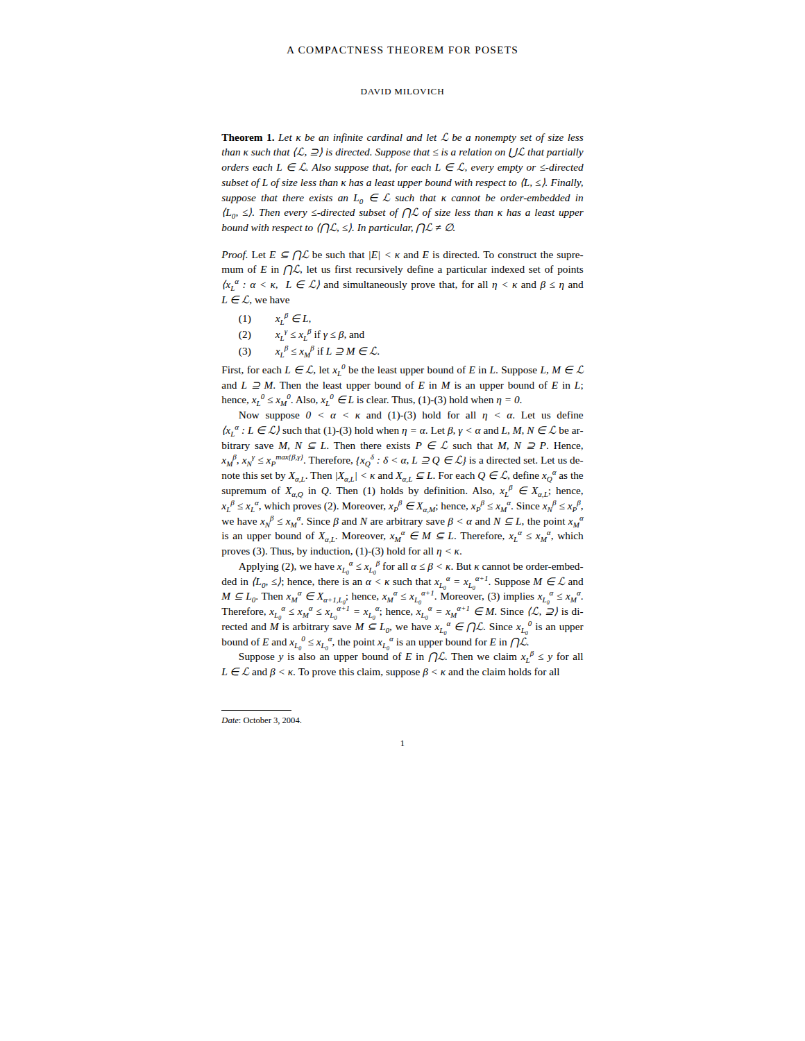A Compactness Theorem for Posets
David Milovich
Theorem 1. Let κ be an infinite cardinal and let ℒ be a nonempty set of size less than κ such that ⟨ℒ, ⊇⟩ is directed. Suppose that ≤ is a relation on ⋃ℒ that partially orders each L ∈ ℒ. Also suppose that, for each L ∈ ℒ, every empty or ≤-directed subset of L of size less than κ has a least upper bound with respect to ⟨L, ≤⟩. Finally, suppose that there exists an L0 ∈ ℒ such that κ cannot be order-embedded in ⟨L0, ≤⟩. Then every ≤-directed subset of ⋂ℒ of size less than κ has a least upper bound with respect to ⟨⋂ℒ, ≤⟩. In particular, ⋂ℒ ≠ ∅.
Proof. Let E ⊆ ⋂ℒ be such that |E| < κ and E is directed. To construct the supremum of E in ⋂ℒ, let us first recursively define a particular indexed set of points ⟨xLα : α < κ, L ∈ ℒ⟩ and simultaneously prove that, for all η < κ and β ≤ η and L ∈ ℒ, we have
(1) xLβ ∈ L,
(2) xLγ ≤ xLβ if γ ≤ β, and
(3) xLβ ≤ xMβ if L ⊇ M ∈ ℒ.
First, for each L ∈ ℒ, let xL0 be the least upper bound of E in L. Suppose L, M ∈ ℒ and L ⊇ M. Then the least upper bound of E in M is an upper bound of E in L; hence, xL0 ≤ xM0. Also, xL0 ∈ L is clear. Thus, (1)-(3) hold when η = 0.
Now suppose 0 < α < κ and (1)-(3) hold for all η < α. Let us define ⟨xLα : L ∈ ℒ⟩ such that (1)-(3) hold when η = α. Let β, γ < α and L, M, N ∈ ℒ be arbitrary save M, N ⊆ L. Then there exists P ∈ ℒ such that M, N ⊇ P. Hence, xMβ, xNγ ≤ xPmax{β,γ}. Therefore, {xQδ : δ < α, L ⊇ Q ∈ ℒ} is a directed set. Let us denote this set by Xα,L. Then |Xα,L| < κ and Xα,L ⊆ L. For each Q ∈ ℒ, define xQα as the supremum of Xα,Q in Q. Then (1) holds by definition. Also, xLβ ∈ Xα,L; hence, xLβ ≤ xLα, which proves (2). Moreover, xPβ ∈ Xα,M; hence, xPβ ≤ xMα. Since xNβ ≤ xPβ, we have xNβ ≤ xMα. Since β and N are arbitrary save β < α and N ⊆ L, the point xMα is an upper bound of Xα,L. Moreover, xMα ∈ M ⊆ L. Therefore, xLα ≤ xMα, which proves (3). Thus, by induction, (1)-(3) hold for all η < κ.
Applying (2), we have xL0α ≤ xL0β for all α ≤ β < κ. But κ cannot be order-embedded in ⟨L0, ≤⟩; hence, there is an α < κ such that xL0α = xL0α+1. Suppose M ∈ ℒ and M ⊆ L0. Then xMα ∈ Xα+1,L0; hence, xMα ≤ xL0α+1. Moreover, (3) implies xL0α ≤ xMα. Therefore, xL0α ≤ xMα ≤ xL0α+1 = xL0α; hence, xL0α = xMα+1 ∈ M. Since ⟨ℒ, ⊇⟩ is directed and M is arbitrary save M ⊆ L0, we have xL0α ∈ ⋂ℒ. Since xL00 is an upper bound of E and xL00 ≤ xL0α, the point xL0α is an upper bound for E in ⋂ℒ.
Suppose y is also an upper bound of E in ⋂ℒ. Then we claim xLβ ≤ y for all L ∈ ℒ and β < κ. To prove this claim, suppose β < κ and the claim holds for all
Date: October 3, 2004.
1